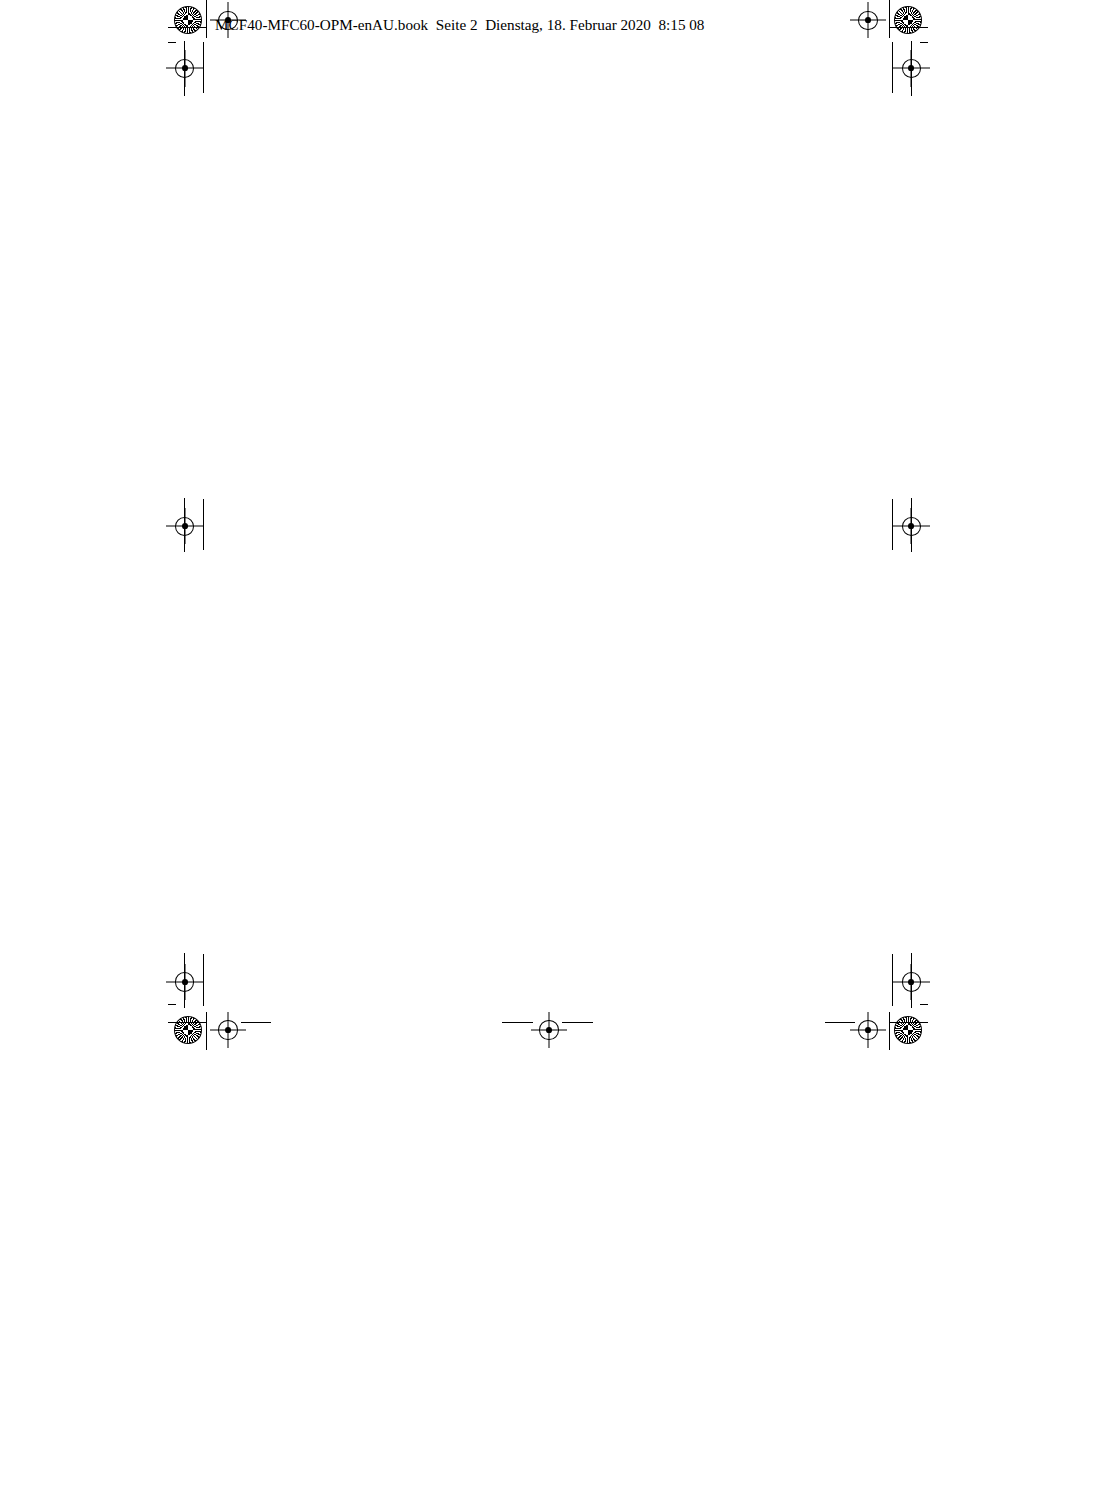MCF40-MFC60-OPM-enAU.book Seite 2 Dienstag, 18. Februar 2020 8:15 08